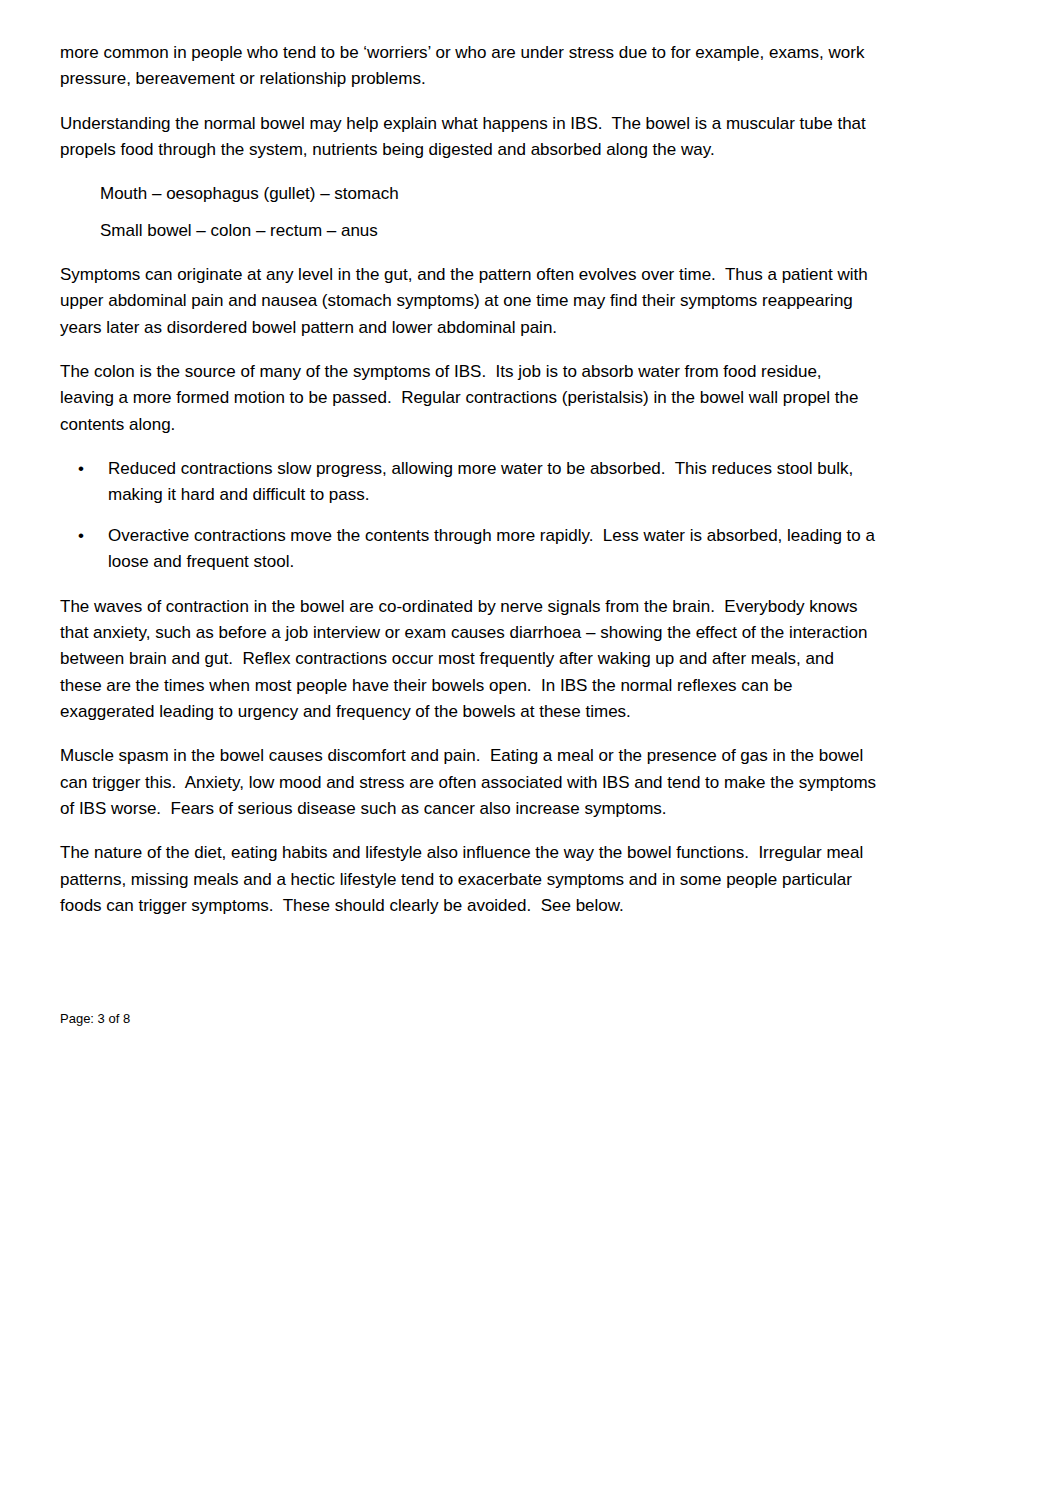more common in people who tend to be ‘worriers’ or who are under stress due to for example, exams, work pressure, bereavement or relationship problems.
Understanding the normal bowel may help explain what happens in IBS. The bowel is a muscular tube that propels food through the system, nutrients being digested and absorbed along the way.
Mouth – oesophagus (gullet) – stomach
Small bowel – colon – rectum – anus
Symptoms can originate at any level in the gut, and the pattern often evolves over time. Thus a patient with upper abdominal pain and nausea (stomach symptoms) at one time may find their symptoms reappearing years later as disordered bowel pattern and lower abdominal pain.
The colon is the source of many of the symptoms of IBS. Its job is to absorb water from food residue, leaving a more formed motion to be passed. Regular contractions (peristalsis) in the bowel wall propel the contents along.
Reduced contractions slow progress, allowing more water to be absorbed. This reduces stool bulk, making it hard and difficult to pass.
Overactive contractions move the contents through more rapidly. Less water is absorbed, leading to a loose and frequent stool.
The waves of contraction in the bowel are co-ordinated by nerve signals from the brain. Everybody knows that anxiety, such as before a job interview or exam causes diarrhoea – showing the effect of the interaction between brain and gut. Reflex contractions occur most frequently after waking up and after meals, and these are the times when most people have their bowels open. In IBS the normal reflexes can be exaggerated leading to urgency and frequency of the bowels at these times.
Muscle spasm in the bowel causes discomfort and pain. Eating a meal or the presence of gas in the bowel can trigger this. Anxiety, low mood and stress are often associated with IBS and tend to make the symptoms of IBS worse. Fears of serious disease such as cancer also increase symptoms.
The nature of the diet, eating habits and lifestyle also influence the way the bowel functions. Irregular meal patterns, missing meals and a hectic lifestyle tend to exacerbate symptoms and in some people particular foods can trigger symptoms. These should clearly be avoided. See below.
Page: 3 of 8